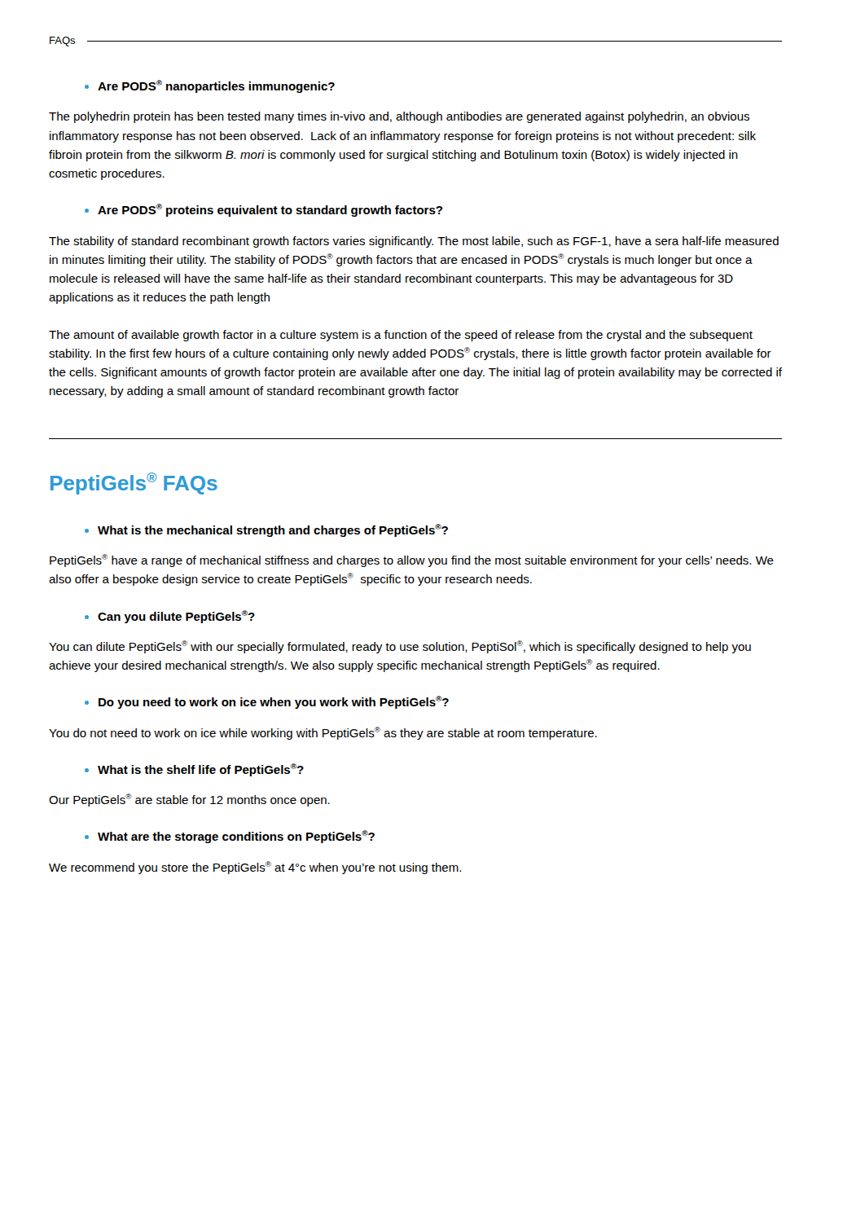FAQs
Are PODS® nanoparticles immunogenic?
The polyhedrin protein has been tested many times in-vivo and, although antibodies are generated against polyhedrin, an obvious inflammatory response has not been observed. Lack of an inflammatory response for foreign proteins is not without precedent: silk fibroin protein from the silkworm B. mori is commonly used for surgical stitching and Botulinum toxin (Botox) is widely injected in cosmetic procedures.
Are PODS® proteins equivalent to standard growth factors?
The stability of standard recombinant growth factors varies significantly. The most labile, such as FGF-1, have a sera half-life measured in minutes limiting their utility. The stability of PODS® growth factors that are encased in PODS® crystals is much longer but once a molecule is released will have the same half-life as their standard recombinant counterparts. This may be advantageous for 3D applications as it reduces the path length
The amount of available growth factor in a culture system is a function of the speed of release from the crystal and the subsequent stability. In the first few hours of a culture containing only newly added PODS® crystals, there is little growth factor protein available for the cells. Significant amounts of growth factor protein are available after one day. The initial lag of protein availability may be corrected if necessary, by adding a small amount of standard recombinant growth factor
PeptiGels® FAQs
What is the mechanical strength and charges of PeptiGels®?
PeptiGels® have a range of mechanical stiffness and charges to allow you find the most suitable environment for your cells’ needs. We also offer a bespoke design service to create PeptiGels® specific to your research needs.
Can you dilute PeptiGels®?
You can dilute PeptiGels® with our specially formulated, ready to use solution, PeptiSol®, which is specifically designed to help you achieve your desired mechanical strength/s. We also supply specific mechanical strength PeptiGels® as required.
Do you need to work on ice when you work with PeptiGels®?
You do not need to work on ice while working with PeptiGels® as they are stable at room temperature.
What is the shelf life of PeptiGels®?
Our PeptiGels® are stable for 12 months once open.
What are the storage conditions on PeptiGels®?
We recommend you store the PeptiGels® at 4°c when you’re not using them.